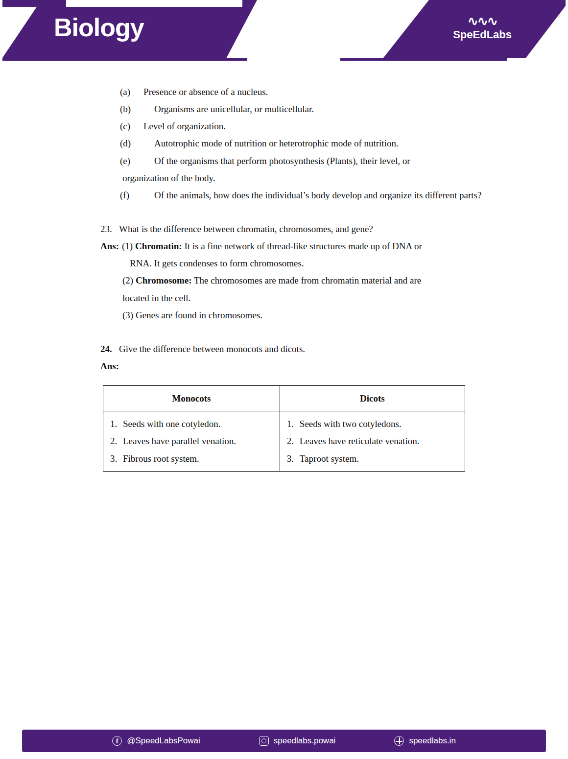Biology
∿∿∿
SpeEdLabs
(a) Presence or absence of a nucleus.
(b) Organisms are unicellular, or multicellular.
(c) Level of organization.
(d) Autotrophic mode of nutrition or heterotrophic mode of nutrition.
(e) Of the organisms that perform photosynthesis (Plants), their level, or
organization of the body.
(f) Of the animals, how does the individual’s body develop and organize its different parts?
23. What is the difference between chromatin, chromosomes, and gene?
Ans: (1) Chromatin: It is a fine network of thread-like structures made up of DNA or
RNA. It gets condenses to form chromosomes.
(2) Chromosome: The chromosomes are made from chromatin material and are
located in the cell.
(3) Genes are found in chromosomes.
24. Give the difference between monocots and dicots.
Ans:
| Monocots | Dicots |
| --- | --- |
| 1. Seeds with one cotyledon. 2. Leaves have parallel venation. 3. Fibrous root system. | 1. Seeds with two cotyledons. 2. Leaves have reticulate venation. 3. Taproot system. |
f@SpeedLabsPowai
speedlabs.powai
speedlabs.in